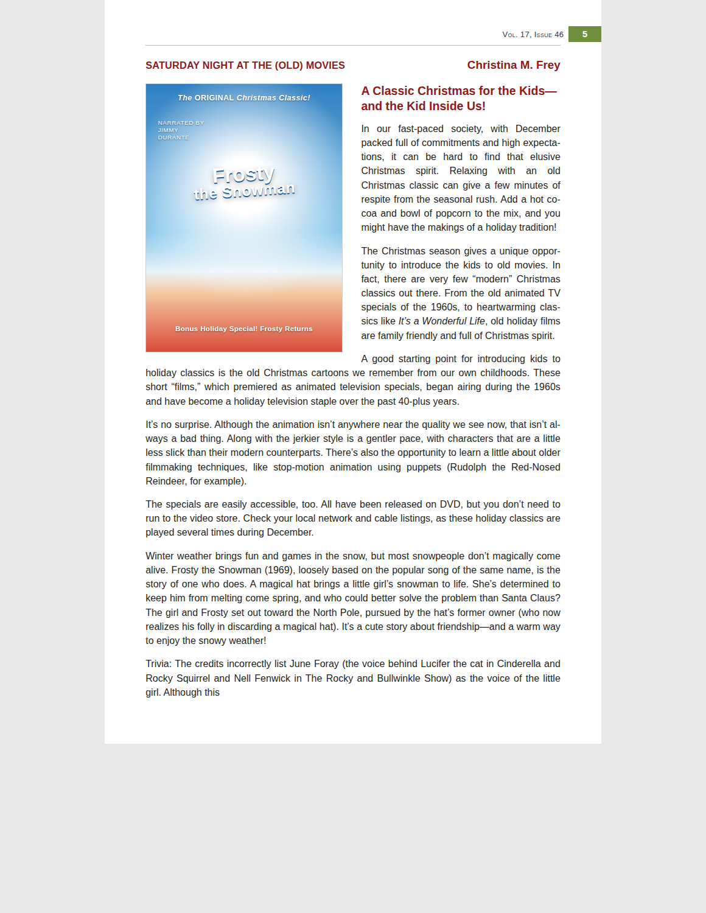Vol. 17, Issue 46
5
Saturday Night at the (Old) Movies
Christina M. Frey
The Original Christmas Classic!
Narrated by
Jimmy
Durante
Frostythe Snowman
Bonus Holiday Special! Frosty Returns
A Classic Christmas for the Kids—and the Kid Inside Us!
In our fast-paced society, with December packed full of commitments and high expectations, it can be hard to find that elusive Christmas spirit. Relaxing with an old Christmas classic can give a few minutes of respite from the seasonal rush. Add a hot cocoa and bowl of popcorn to the mix, and you might have the makings of a holiday tradition!
The Christmas season gives a unique opportunity to introduce the kids to old movies. In fact, there are very few “modern” Christmas classics out there. From the old animated TV specials of the 1960s, to heartwarming classics like It’s a Wonderful Life, old holiday films are family friendly and full of Christmas spirit.
A good starting point for introducing kids to holiday classics is the old Christmas cartoons we remember from our own childhoods. These short “films,” which premiered as animated television specials, began airing during the 1960s and have become a holiday television staple over the past 40-plus years.
It’s no surprise. Although the animation isn’t anywhere near the quality we see now, that isn’t always a bad thing. Along with the jerkier style is a gentler pace, with characters that are a little less slick than their modern counterparts. There’s also the opportunity to learn a little about older filmmaking techniques, like stop-motion animation using puppets (Rudolph the Red-Nosed Reindeer, for example).
The specials are easily accessible, too. All have been released on DVD, but you don’t need to run to the video store. Check your local network and cable listings, as these holiday classics are played several times during December.
Winter weather brings fun and games in the snow, but most snowpeople don’t magically come alive. Frosty the Snowman (1969), loosely based on the popular song of the same name, is the story of one who does. A magical hat brings a little girl’s snowman to life. She’s determined to keep him from melting come spring, and who could better solve the problem than Santa Claus? The girl and Frosty set out toward the North Pole, pursued by the hat’s former owner (who now realizes his folly in discarding a magical hat). It’s a cute story about friendship—and a warm way to enjoy the snowy weather!
Trivia: The credits incorrectly list June Foray (the voice behind Lucifer the cat in Cinderella and Rocky Squirrel and Nell Fenwick in The Rocky and Bullwinkle Show) as the voice of the little girl. Although this